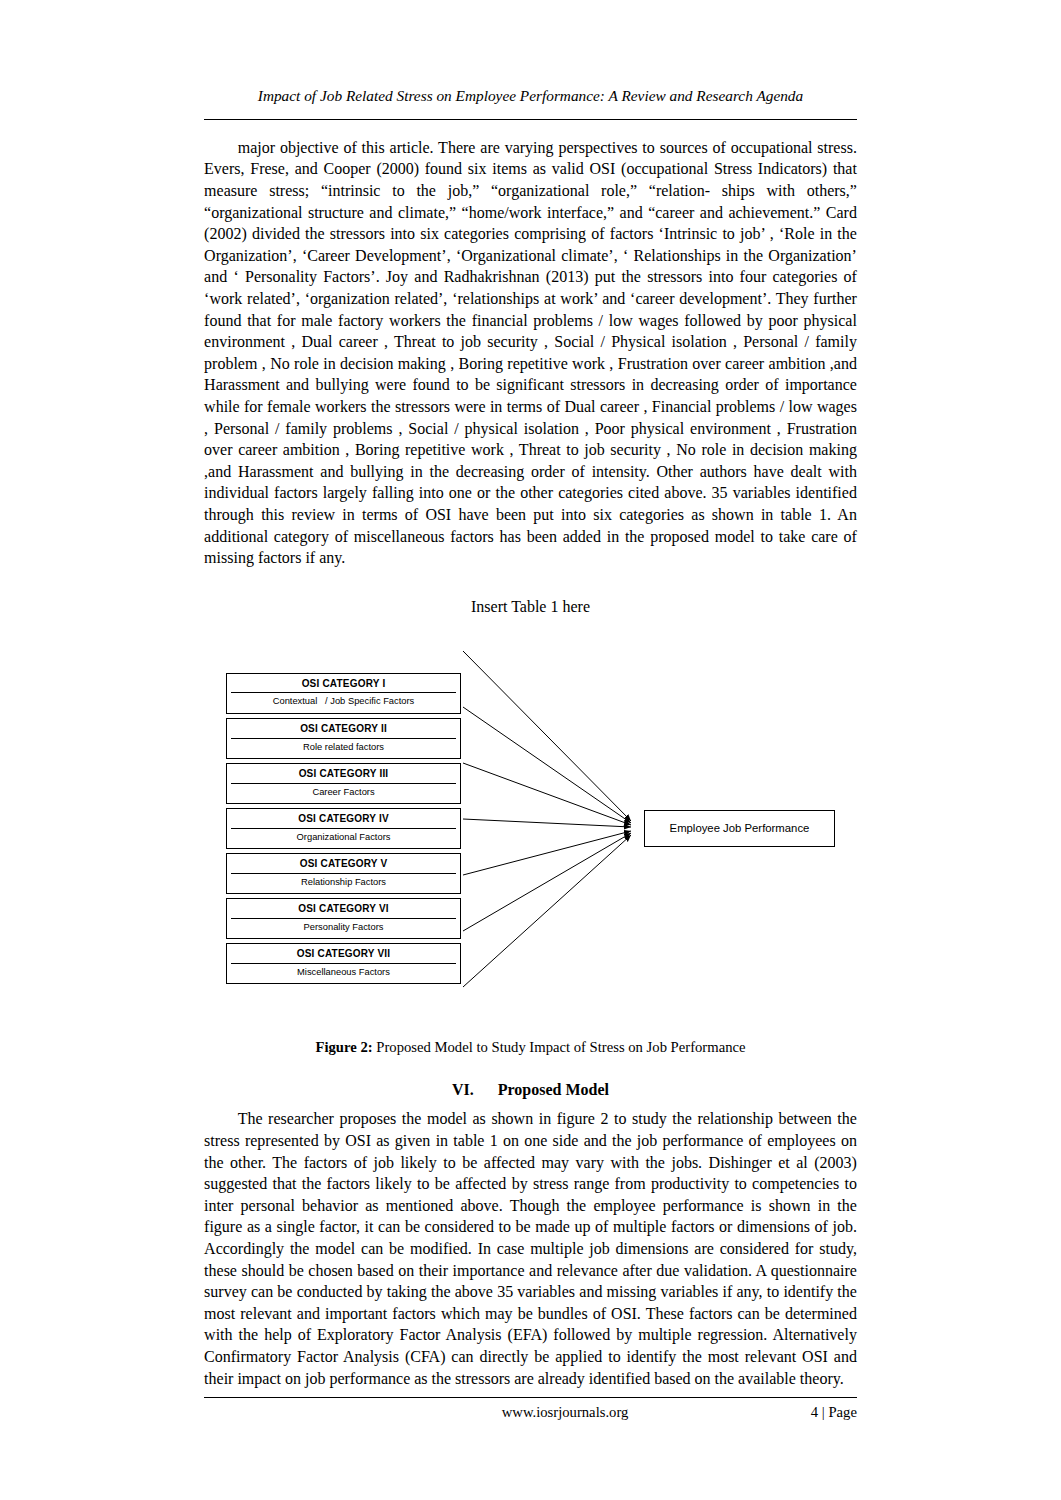Impact of Job Related Stress on Employee Performance: A Review and Research Agenda
major objective of this article. There are varying perspectives to sources of occupational stress. Evers, Frese, and Cooper (2000) found six items as valid OSI (occupational Stress Indicators) that measure stress; “intrinsic to the job,” “organizational role,” “relation- ships with others,” “organizational structure and climate,” “home/work interface,” and “career and achievement.” Card (2002) divided the stressors into six categories comprising of factors ‘Intrinsic to job’ , ‘Role in the Organization’, ‘Career Development’, ‘Organizational climate’, ‘ Relationships in the Organization’ and ‘ Personality Factors’. Joy and Radhakrishnan (2013) put the stressors into four categories of ‘work related’, ‘organization related’, ‘relationships at work’ and ‘career development’. They further found that for male factory workers the financial problems / low wages followed by poor physical environment , Dual career , Threat to job security , Social / Physical isolation , Personal / family problem , No role in decision making , Boring repetitive work , Frustration over career ambition ,and Harassment and bullying were found to be significant stressors in decreasing order of importance while for female workers the stressors were in terms of Dual career , Financial problems / low wages , Personal / family problems , Social / physical isolation , Poor physical environment , Frustration over career ambition , Boring repetitive work , Threat to job security , No role in decision making ,and Harassment and bullying in the decreasing order of intensity. Other authors have dealt with individual factors largely falling into one or the other categories cited above. 35 variables identified through this review in terms of OSI have been put into six categories as shown in table 1. An additional category of miscellaneous factors has been added in the proposed model to take care of missing factors if any.
Insert Table 1 here
| OSI CATEGORY I Contextual / Job Specific Factors OSI CATEGORY II Role related factors OSI CATEGORY III Career Factors OSI CATEGORY IV Organizational Factors OSI CATEGORY V Relationship Factors OSI CATEGORY VI Personality Factors OSI CATEGORY VII Miscellaneous Factors | | Employee Job Performance |
Figure 2: Proposed Model to Study Impact of Stress on Job Performance
VI. Proposed Model
The researcher proposes the model as shown in figure 2 to study the relationship between the stress represented by OSI as given in table 1 on one side and the job performance of employees on the other. The factors of job likely to be affected may vary with the jobs. Dishinger et al (2003) suggested that the factors likely to be affected by stress range from productivity to competencies to inter personal behavior as mentioned above. Though the employee performance is shown in the figure as a single factor, it can be considered to be made up of multiple factors or dimensions of job. Accordingly the model can be modified. In case multiple job dimensions are considered for study, these should be chosen based on their importance and relevance after due validation. A questionnaire survey can be conducted by taking the above 35 variables and missing variables if any, to identify the most relevant and important factors which may be bundles of OSI. These factors can be determined with the help of Exploratory Factor Analysis (EFA) followed by multiple regression. Alternatively Confirmatory Factor Analysis (CFA) can directly be applied to identify the most relevant OSI and their impact on job performance as the stressors are already identified based on the available theory.
www.iosrjournals.org
4 | Page